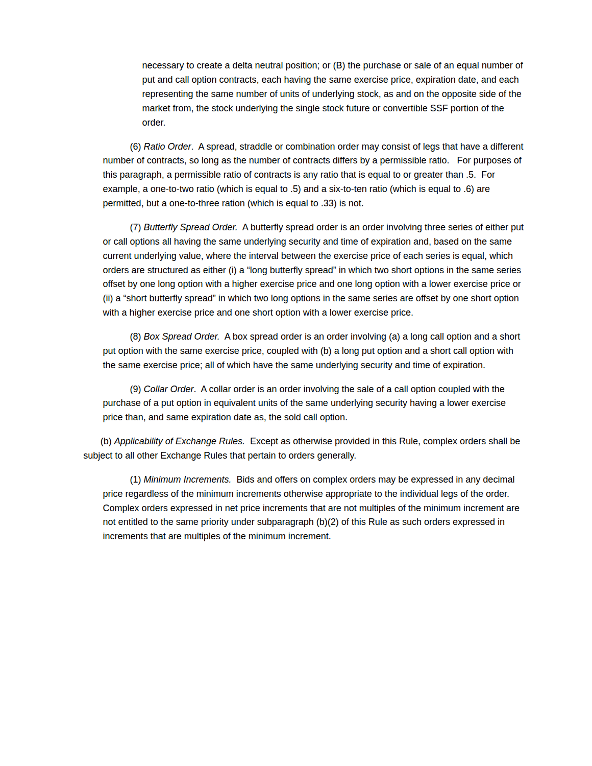necessary to create a delta neutral position; or (B) the purchase or sale of an equal number of put and call option contracts, each having the same exercise price, expiration date, and each representing the same number of units of underlying stock, as and on the opposite side of the market from, the stock underlying the single stock future or convertible SSF portion of the order.
(6) Ratio Order. A spread, straddle or combination order may consist of legs that have a different number of contracts, so long as the number of contracts differs by a permissible ratio. For purposes of this paragraph, a permissible ratio of contracts is any ratio that is equal to or greater than .5. For example, a one-to-two ratio (which is equal to .5) and a six-to-ten ratio (which is equal to .6) are permitted, but a one-to-three ration (which is equal to .33) is not.
(7) Butterfly Spread Order. A butterfly spread order is an order involving three series of either put or call options all having the same underlying security and time of expiration and, based on the same current underlying value, where the interval between the exercise price of each series is equal, which orders are structured as either (i) a “long butterfly spread” in which two short options in the same series offset by one long option with a higher exercise price and one long option with a lower exercise price or (ii) a “short butterfly spread” in which two long options in the same series are offset by one short option with a higher exercise price and one short option with a lower exercise price.
(8) Box Spread Order. A box spread order is an order involving (a) a long call option and a short put option with the same exercise price, coupled with (b) a long put option and a short call option with the same exercise price; all of which have the same underlying security and time of expiration.
(9) Collar Order. A collar order is an order involving the sale of a call option coupled with the purchase of a put option in equivalent units of the same underlying security having a lower exercise price than, and same expiration date as, the sold call option.
(b) Applicability of Exchange Rules. Except as otherwise provided in this Rule, complex orders shall be subject to all other Exchange Rules that pertain to orders generally.
(1) Minimum Increments. Bids and offers on complex orders may be expressed in any decimal price regardless of the minimum increments otherwise appropriate to the individual legs of the order. Complex orders expressed in net price increments that are not multiples of the minimum increment are not entitled to the same priority under subparagraph (b)(2) of this Rule as such orders expressed in increments that are multiples of the minimum increment.